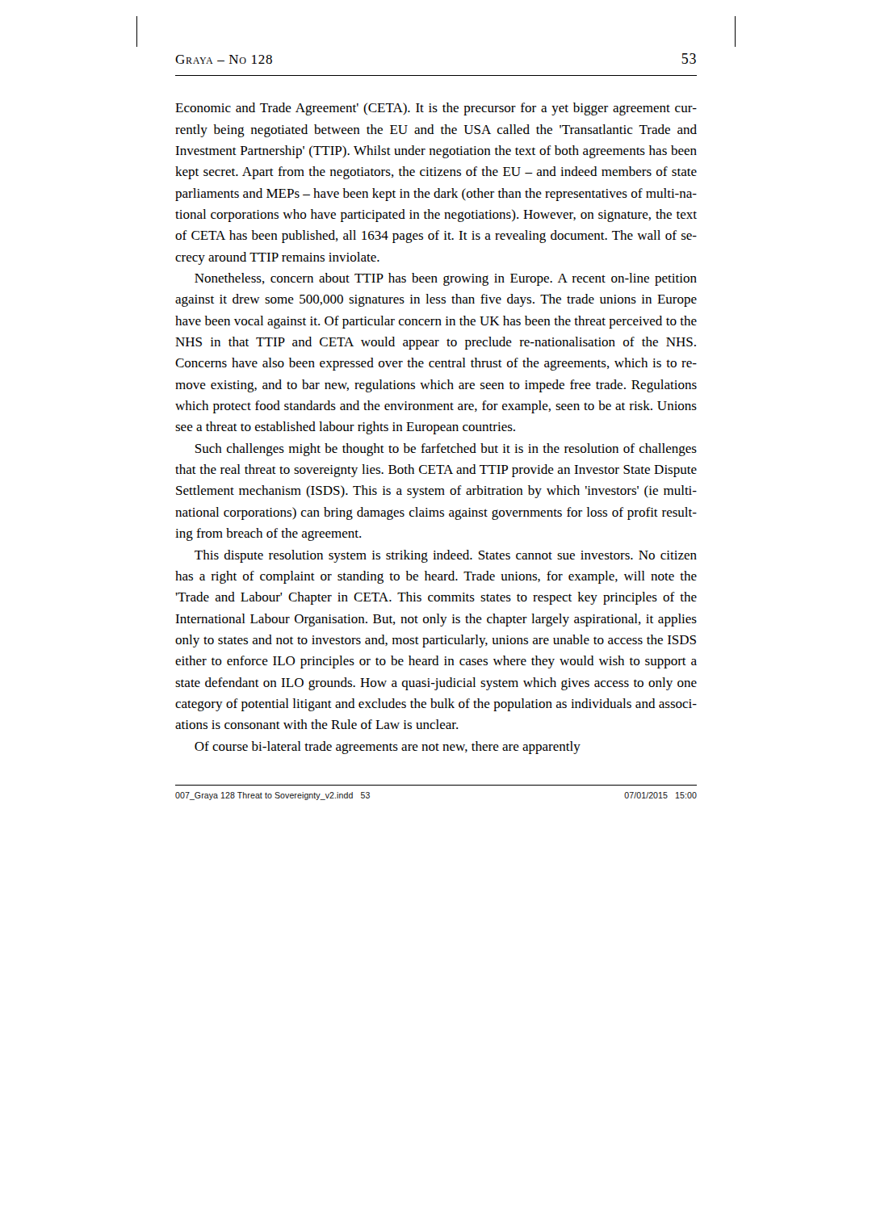Graya – No 128 53
Economic and Trade Agreement' (CETA). It is the precursor for a yet bigger agreement currently being negotiated between the EU and the USA called the 'Transatlantic Trade and Investment Partnership' (TTIP). Whilst under negotiation the text of both agreements has been kept secret. Apart from the negotiators, the citizens of the EU – and indeed members of state parliaments and MEPs – have been kept in the dark (other than the representatives of multi-national corporations who have participated in the negotiations). However, on signature, the text of CETA has been published, all 1634 pages of it. It is a revealing document. The wall of secrecy around TTIP remains inviolate.
Nonetheless, concern about TTIP has been growing in Europe. A recent on-line petition against it drew some 500,000 signatures in less than five days. The trade unions in Europe have been vocal against it. Of particular concern in the UK has been the threat perceived to the NHS in that TTIP and CETA would appear to preclude re-nationalisation of the NHS. Concerns have also been expressed over the central thrust of the agreements, which is to remove existing, and to bar new, regulations which are seen to impede free trade. Regulations which protect food standards and the environment are, for example, seen to be at risk. Unions see a threat to established labour rights in European countries.
Such challenges might be thought to be farfetched but it is in the resolution of challenges that the real threat to sovereignty lies. Both CETA and TTIP provide an Investor State Dispute Settlement mechanism (ISDS). This is a system of arbitration by which 'investors' (ie multi-national corporations) can bring damages claims against governments for loss of profit resulting from breach of the agreement.
This dispute resolution system is striking indeed. States cannot sue investors. No citizen has a right of complaint or standing to be heard. Trade unions, for example, will note the 'Trade and Labour' Chapter in CETA. This commits states to respect key principles of the International Labour Organisation. But, not only is the chapter largely aspirational, it applies only to states and not to investors and, most particularly, unions are unable to access the ISDS either to enforce ILO principles or to be heard in cases where they would wish to support a state defendant on ILO grounds. How a quasi-judicial system which gives access to only one category of potential litigant and excludes the bulk of the population as individuals and associations is consonant with the Rule of Law is unclear.
Of course bi-lateral trade agreements are not new, there are apparently
007_Graya 128 Threat to Sovereignty_v2.indd 53 07/01/2015 15:00